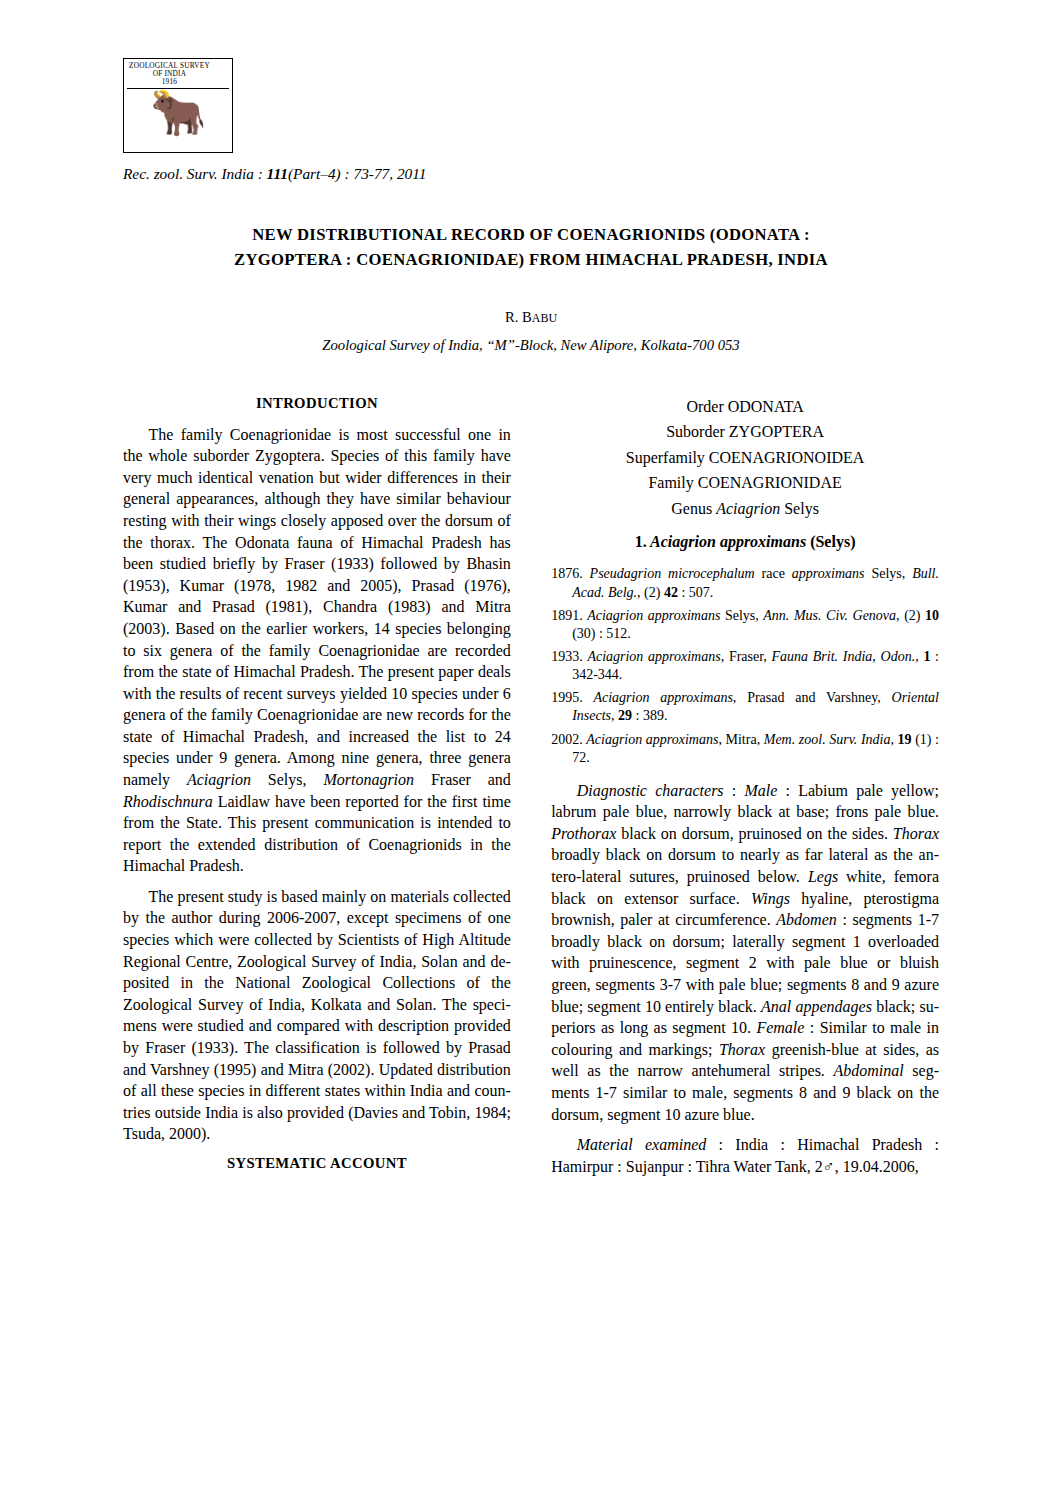ZOOLOGICAL SURVEY
OF INDIA
1916
🐂
Rec. zool. Surv. India : 111(Part–4) : 73-77, 2011
NEW DISTRIBUTIONAL RECORD OF COENAGRIONIDS (ODONATA :
ZYGOPTERA : COENAGRIONIDAE) FROM HIMACHAL PRADESH, INDIA
R. BABU
Zoological Survey of India, “M”-Block, New Alipore, Kolkata-700 053
INTRODUCTION
The family Coenagrionidae is most successful one in the whole suborder Zygoptera. Species of this family have very much identical venation but wider differences in their general appearances, although they have similar behaviour resting with their wings closely apposed over the dorsum of the thorax. The Odonata fauna of Himachal Pradesh has been studied briefly by Fraser (1933) followed by Bhasin (1953), Kumar (1978, 1982 and 2005), Prasad (1976), Kumar and Prasad (1981), Chandra (1983) and Mitra (2003). Based on the earlier workers, 14 species belonging to six genera of the family Coenagrionidae are recorded from the state of Himachal Pradesh. The present paper deals with the results of recent surveys yielded 10 species under 6 genera of the family Coenagrionidae are new records for the state of Himachal Pradesh, and increased the list to 24 species under 9 genera. Among nine genera, three genera namely Aciagrion Selys, Mortonagrion Fraser and Rhodischnura Laidlaw have been reported for the first time from the State. This present communication is intended to report the extended distribution of Coenagrionids in the Himachal Pradesh.
The present study is based mainly on materials collected by the author during 2006-2007, except specimens of one species which were collected by Scientists of High Altitude Regional Centre, Zoological Survey of India, Solan and deposited in the National Zoological Collections of the Zoological Survey of India, Kolkata and Solan. The specimens were studied and compared with description provided by Fraser (1933). The classification is followed by Prasad and Varshney (1995) and Mitra (2002). Updated distribution of all these species in different states within India and countries outside India is also provided (Davies and Tobin, 1984; Tsuda, 2000).
SYSTEMATIC ACCOUNT
Order ODONATA
Suborder ZYGOPTERA
Superfamily COENAGRIONOIDEA
Family COENAGRIONIDAE
Genus Aciagrion Selys
1. Aciagrion approximans (Selys)
1876. Pseudagrion microcephalum race approximans Selys, Bull. Acad. Belg., (2) 42 : 507.
1891. Aciagrion approximans Selys, Ann. Mus. Civ. Genova, (2) 10 (30) : 512.
1933. Aciagrion approximans, Fraser, Fauna Brit. India, Odon., 1 : 342-344.
1995. Aciagrion approximans, Prasad and Varshney, Oriental Insects, 29 : 389.
2002. Aciagrion approximans, Mitra, Mem. zool. Surv. India, 19 (1) : 72.
Diagnostic characters : Male : Labium pale yellow; labrum pale blue, narrowly black at base; frons pale blue. Prothorax black on dorsum, pruinosed on the sides. Thorax broadly black on dorsum to nearly as far lateral as the antero-lateral sutures, pruinosed below. Legs white, femora black on extensor surface. Wings hyaline, pterostigma brownish, paler at circumference. Abdomen : segments 1-7 broadly black on dorsum; laterally segment 1 overloaded with pruinescence, segment 2 with pale blue or bluish green, segments 3-7 with pale blue; segments 8 and 9 azure blue; segment 10 entirely black. Anal appendages black; superiors as long as segment 10. Female : Similar to male in colouring and markings; Thorax greenish-blue at sides, as well as the narrow antehumeral stripes. Abdominal segments 1-7 similar to male, segments 8 and 9 black on the dorsum, segment 10 azure blue.
Material examined : India : Himachal Pradesh : Hamirpur : Sujanpur : Tihra Water Tank, 2♂, 19.04.2006,